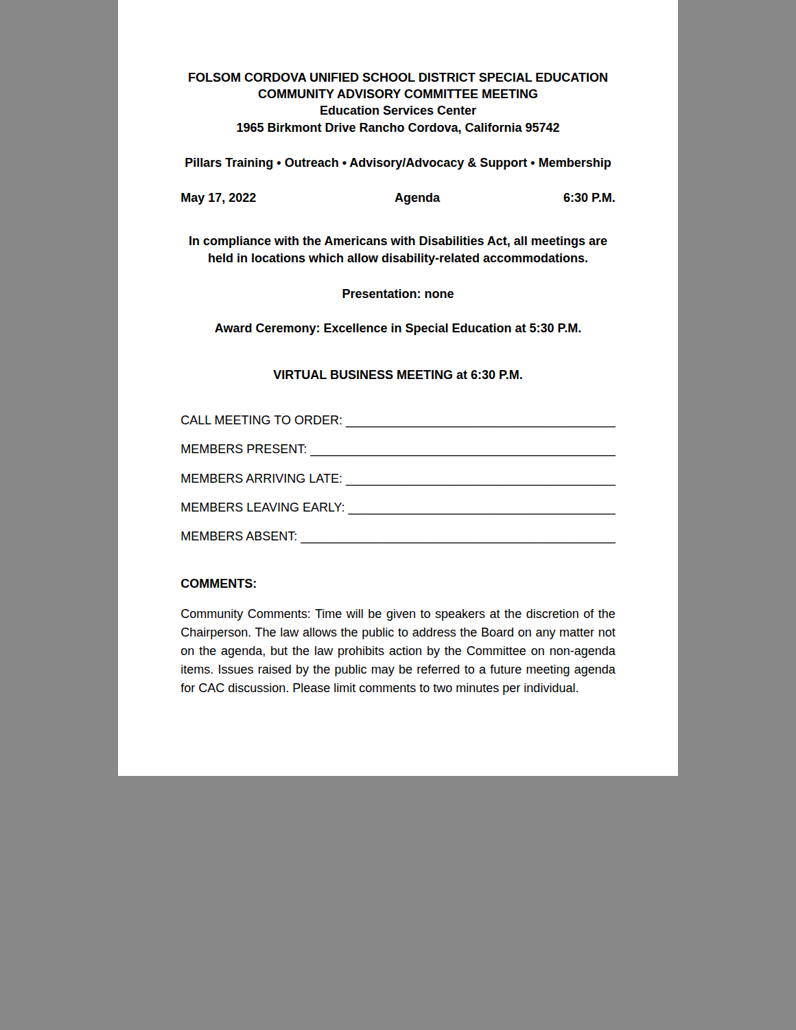FOLSOM CORDOVA UNIFIED SCHOOL DISTRICT SPECIAL EDUCATION COMMUNITY ADVISORY COMMITTEE MEETING Education Services Center 1965 Birkmont Drive Rancho Cordova, California 95742
Pillars Training • Outreach • Advisory/Advocacy & Support • Membership
May 17, 2022 Agenda 6:30 P.M.
In compliance with the Americans with Disabilities Act, all meetings are held in locations which allow disability-related accommodations.
Presentation: none
Award Ceremony: Excellence in Special Education at 5:30 P.M.
VIRTUAL BUSINESS MEETING at 6:30 P.M.
CALL MEETING TO ORDER: _______________________________________________
MEMBERS PRESENT: ___________________________________________________
MEMBERS ARRIVING LATE: _____________________________________________
MEMBERS LEAVING EARLY: _____________________________________________
MEMBERS ABSENT: ____________________________________________________
COMMENTS:
Community Comments: Time will be given to speakers at the discretion of the Chairperson. The law allows the public to address the Board on any matter not on the agenda, but the law prohibits action by the Committee on non-agenda items. Issues raised by the public may be referred to a future meeting agenda for CAC discussion. Please limit comments to two minutes per individual.